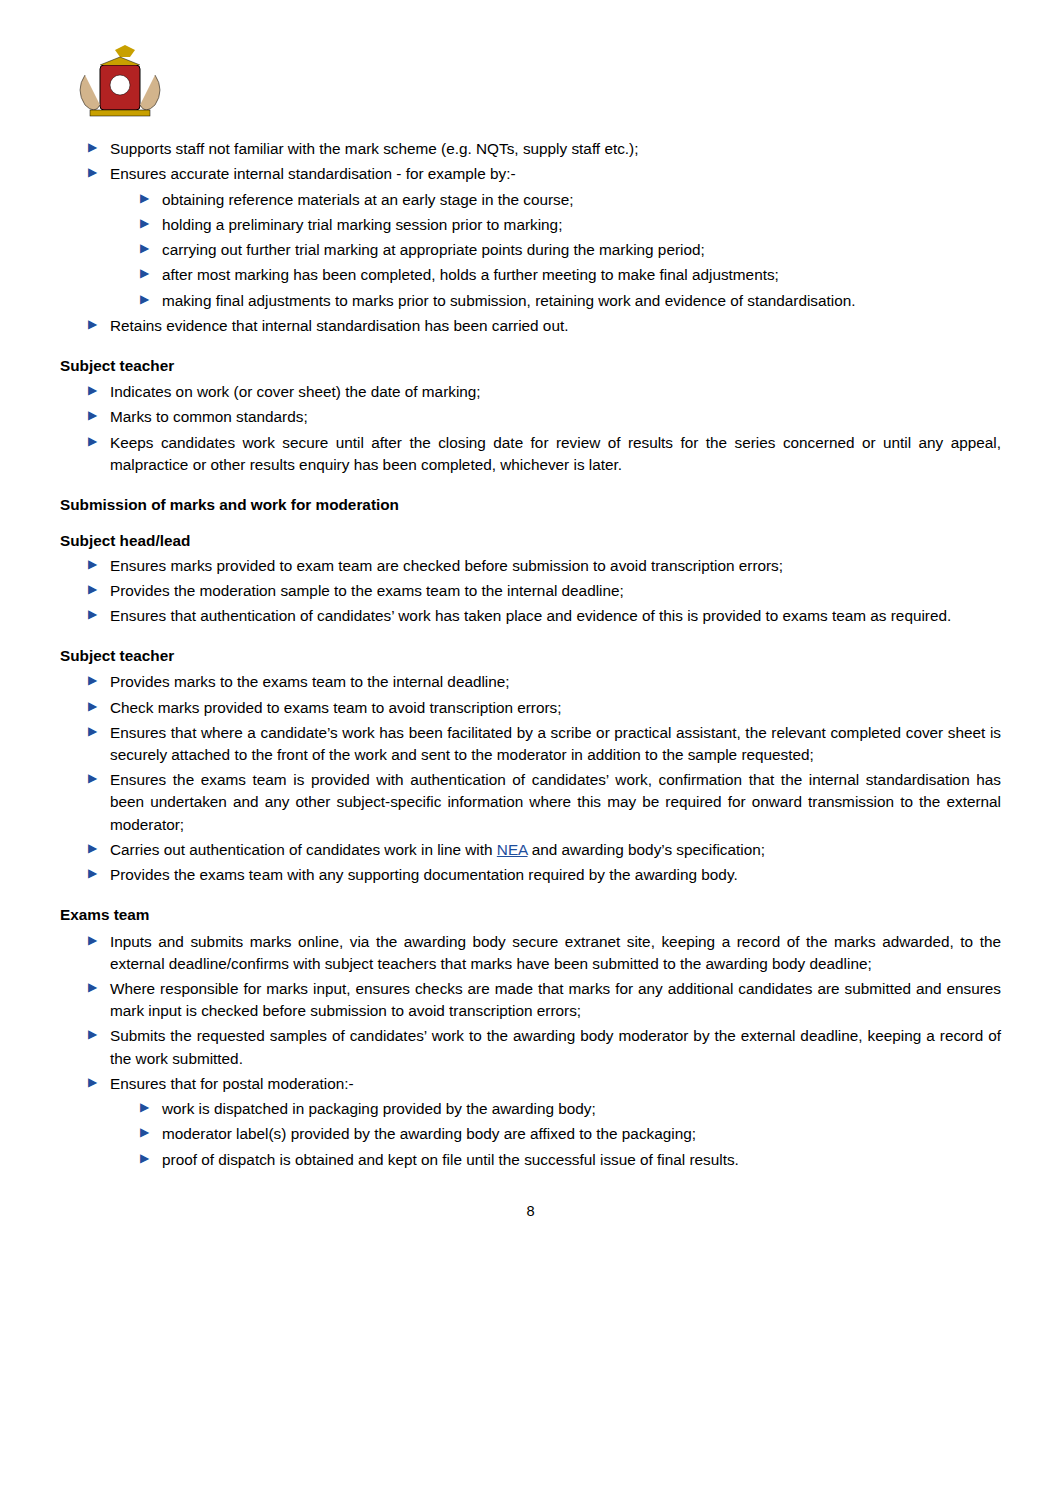Supports staff not familiar with the mark scheme (e.g. NQTs, supply staff etc.);
Ensures accurate internal standardisation - for example by:-
obtaining reference materials at an early stage in the course;
holding a preliminary trial marking session prior to marking;
carrying out further trial marking at appropriate points during the marking period;
after most marking has been completed, holds a further meeting to make final adjustments;
making final adjustments to marks prior to submission, retaining work and evidence of standardisation.
Retains evidence that internal standardisation has been carried out.
Subject teacher
Indicates on work (or cover sheet) the date of marking;
Marks to common standards;
Keeps candidates work secure until after the closing date for review of results for the series concerned or until any appeal, malpractice or other results enquiry has been completed, whichever is later.
Submission of marks and work for moderation
Subject head/lead
Ensures marks provided to exam team are checked before submission to avoid transcription errors;
Provides the moderation sample to the exams team to the internal deadline;
Ensures that authentication of candidates’ work has taken place and evidence of this is provided to exams team as required.
Subject teacher
Provides marks to the exams team to the internal deadline;
Check marks provided to exams team to avoid transcription errors;
Ensures that where a candidate’s work has been facilitated by a scribe or practical assistant, the relevant completed cover sheet is securely attached to the front of the work and sent to the moderator in addition to the sample requested;
Ensures the exams team is provided with authentication of candidates’ work, confirmation that the internal standardisation has been undertaken and any other subject-specific information where this may be required for onward transmission to the external moderator;
Carries out authentication of candidates work in line with NEA and awarding body’s specification;
Provides the exams team with any supporting documentation required by the awarding body.
Exams team
Inputs and submits marks online, via the awarding body secure extranet site, keeping a record of the marks adwarded, to the external deadline/confirms with subject teachers that marks have been submitted to the awarding body deadline;
Where responsible for marks input, ensures checks are made that marks for any additional candidates are submitted and ensures mark input is checked before submission to avoid transcription errors;
Submits the requested samples of candidates’ work to the awarding body moderator by the external deadline, keeping a record of the work submitted.
Ensures that for postal moderation:-
work is dispatched in packaging provided by the awarding body;
moderator label(s) provided by the awarding body are affixed to the packaging;
proof of dispatch is obtained and kept on file until the successful issue of final results.
8